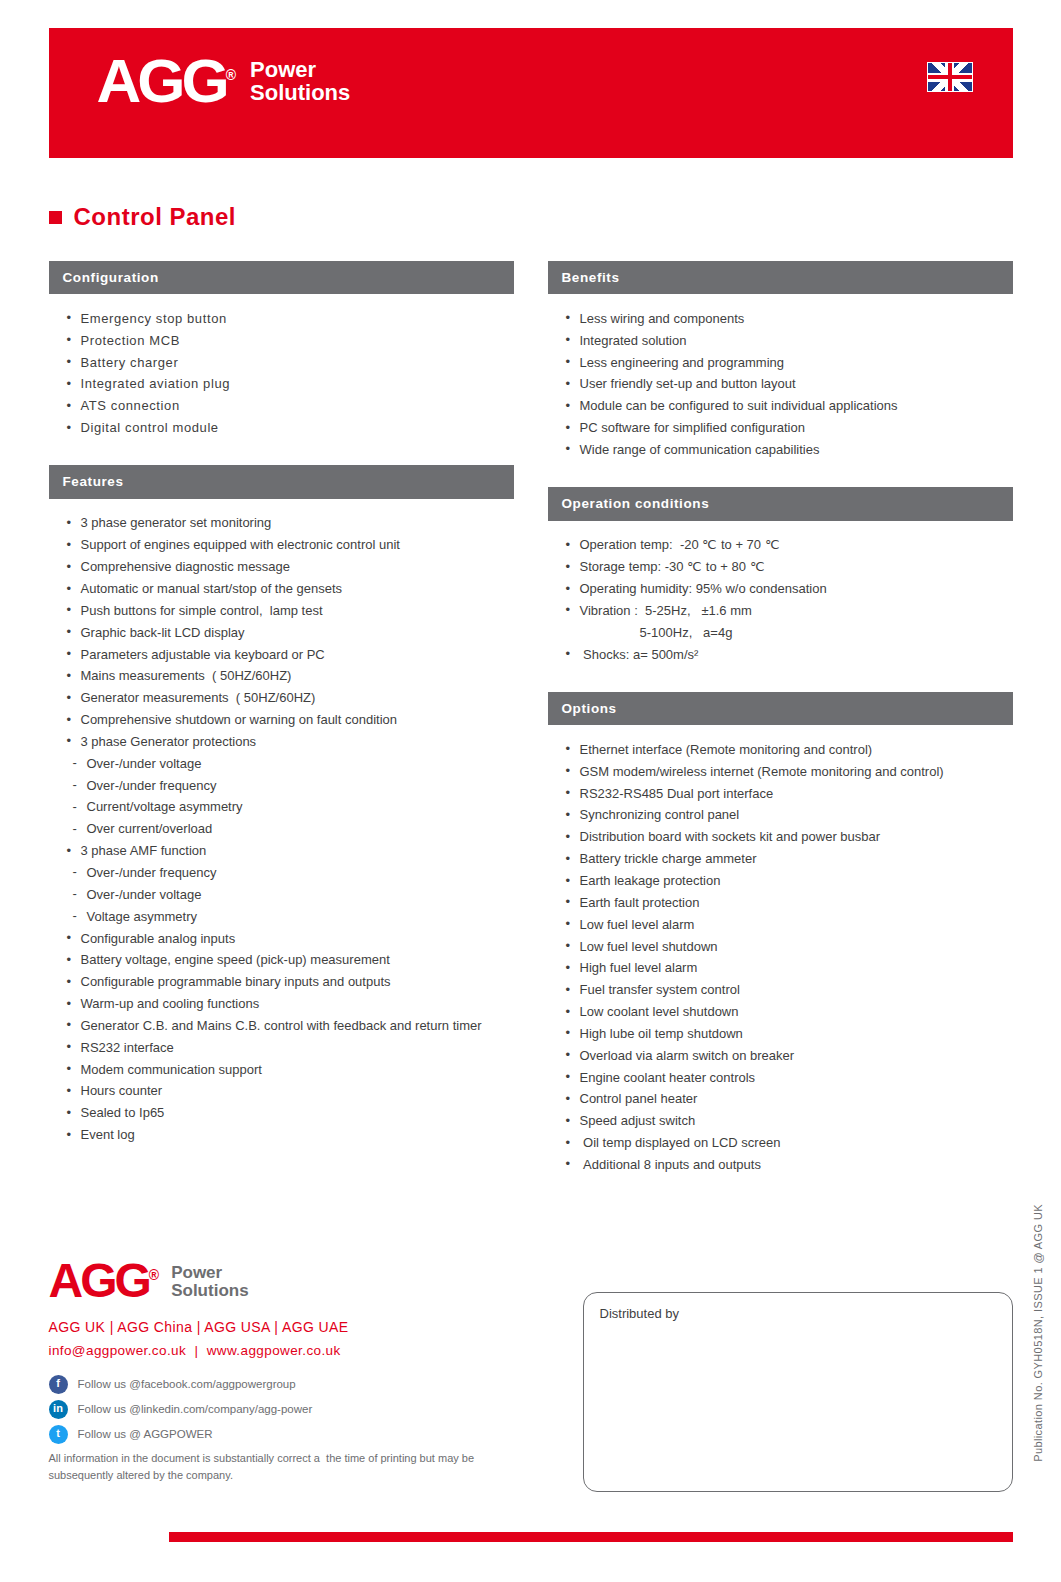AGG®
Power
Solutions
Control Panel
Configuration
Emergency stop button
Protection MCB
Battery charger
Integrated aviation plug
ATS connection
Digital control module
Features
3 phase generator set monitoring
Support of engines equipped with electronic control unit
Comprehensive diagnostic message
Automatic or manual start/stop of the gensets
Push buttons for simple control, lamp test
Graphic back-lit LCD display
Parameters adjustable via keyboard or PC
Mains measurements ( 50HZ/60HZ)
Generator measurements ( 50HZ/60HZ)
Comprehensive shutdown or warning on fault condition
3 phase Generator protections
Over-/under voltage
Over-/under frequency
Current/voltage asymmetry
Over current/overload
3 phase AMF function
Over-/under frequency
Over-/under voltage
Voltage asymmetry
Configurable analog inputs
Battery voltage, engine speed (pick-up) measurement
Configurable programmable binary inputs and outputs
Warm-up and cooling functions
Generator C.B. and Mains C.B. control with feedback and return timer
RS232 interface
Modem communication support
Hours counter
Sealed to Ip65
Event log
Benefits
Less wiring and components
Integrated solution
Less engineering and programming
User friendly set-up and button layout
Module can be configured to suit individual applications
PC software for simplified configuration
Wide range of communication capabilities
Operation conditions
Operation temp: -20 ℃ to + 70 ℃
Storage temp: -30 ℃ to + 80 ℃
Operating humidity: 95% w/o condensation
Vibration : 5-25Hz, ±1.6 mm
5-100Hz, a=4g
Shocks: a= 500m/s²
Options
Ethernet interface (Remote monitoring and control)
GSM modem/wireless internet (Remote monitoring and control)
RS232-RS485 Dual port interface
Synchronizing control panel
Distribution board with sockets kit and power busbar
Battery trickle charge ammeter
Earth leakage protection
Earth fault protection
Low fuel level alarm
Low fuel level shutdown
High fuel level alarm
Fuel transfer system control
Low coolant level shutdown
High lube oil temp shutdown
Overload via alarm switch on breaker
Engine coolant heater controls
Control panel heater
Speed adjust switch
Oil temp displayed on LCD screen
Additional 8 inputs and outputs
AGG®
Power
Solutions
AGG UK | AGG China | AGG USA | AGG UAE
info@aggpower.co.uk | www.aggpower.co.uk
f Follow us @facebook.com/aggpowergroup
in Follow us @linkedin.com/company/agg-power
t Follow us @ AGGPOWER
All information in the document is substantially correct a the time of printing but may be subsequently altered by the company.
Distributed by
Publication No. GYH0518N, ISSUE 1 @ AGG UK